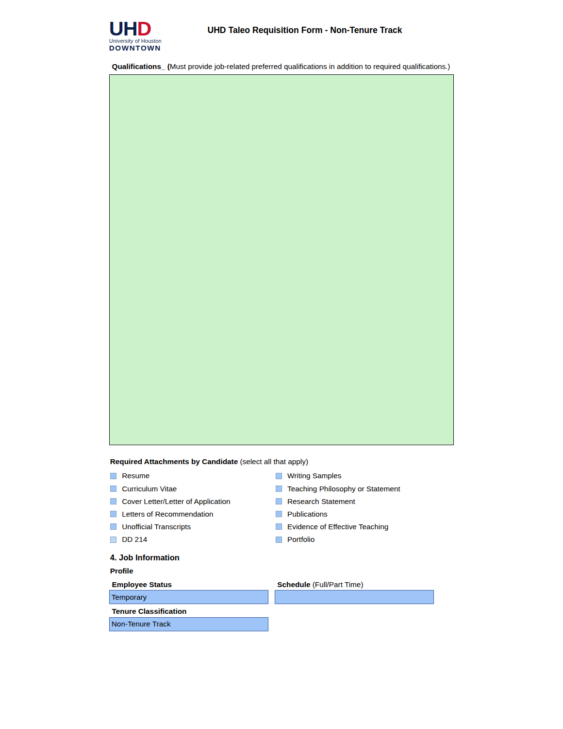UHD
University of Houston
DOWNTOWN
UHD Taleo Requisition Form - Non-Tenure Track
Qualifications_ (Must provide job-related preferred qualifications in addition to required qualifications.)
Required Attachments by Candidate (select all that apply)
Resume
Writing Samples
Curriculum Vitae
Teaching Philosophy or Statement
Cover Letter/Letter of Application
Research Statement
Letters of Recommendation
Publications
Unofficial Transcripts
Evidence of Effective Teaching
DD 214
Portfolio
4. Job Information
Profile
Employee Status
Temporary
Schedule (Full/Part Time)
Tenure Classification
Non-Tenure Track